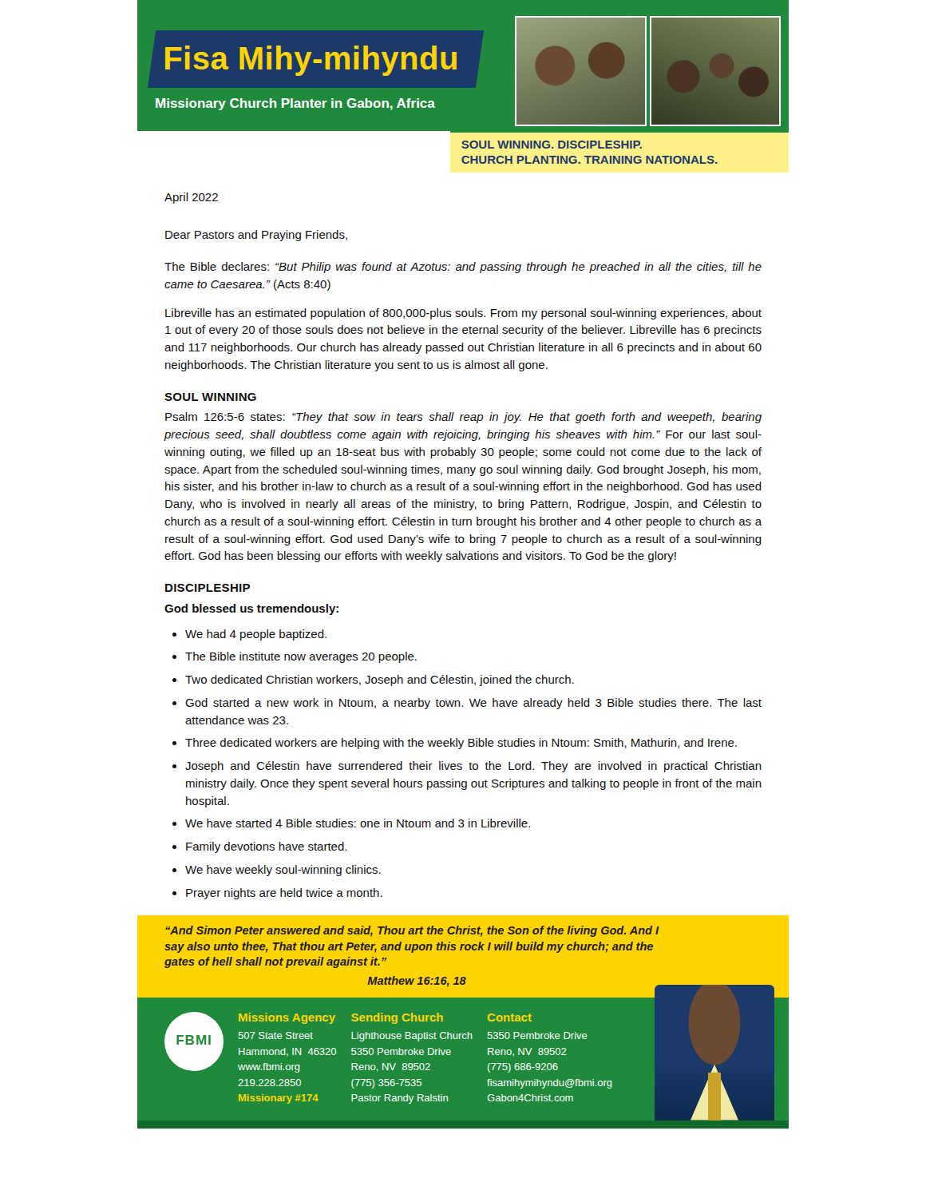Fisa Mihy-mihyndu
Missionary Church Planter in Gabon, Africa
SOUL WINNING. DISCIPLESHIP.
CHURCH PLANTING. TRAINING NATIONALS.
April 2022
Dear Pastors and Praying Friends,
The Bible declares: “But Philip was found at Azotus: and passing through he preached in all the cities, till he came to Caesarea.” (Acts 8:40)
Libreville has an estimated population of 800,000-plus souls. From my personal soul-winning experiences, about 1 out of every 20 of those souls does not believe in the eternal security of the believer. Libreville has 6 precincts and 117 neighborhoods. Our church has already passed out Christian literature in all 6 precincts and in about 60 neighborhoods. The Christian literature you sent to us is almost all gone.
SOUL WINNING
Psalm 126:5-6 states: “They that sow in tears shall reap in joy. He that goeth forth and weepeth, bearing precious seed, shall doubtless come again with rejoicing, bringing his sheaves with him.” For our last soul-winning outing, we filled up an 18-seat bus with probably 30 people; some could not come due to the lack of space. Apart from the scheduled soul-winning times, many go soul winning daily. God brought Joseph, his mom, his sister, and his brother in-law to church as a result of a soul-winning effort in the neighborhood. God has used Dany, who is involved in nearly all areas of the ministry, to bring Pattern, Rodrigue, Jospin, and Célestin to church as a result of a soul-winning effort. Célestin in turn brought his brother and 4 other people to church as a result of a soul-winning effort. God used Dany’s wife to bring 7 people to church as a result of a soul-winning effort. God has been blessing our efforts with weekly salvations and visitors. To God be the glory!
DISCIPLESHIP
God blessed us tremendously:
We had 4 people baptized.
The Bible institute now averages 20 people.
Two dedicated Christian workers, Joseph and Célestin, joined the church.
God started a new work in Ntoum, a nearby town. We have already held 3 Bible studies there. The last attendance was 23.
Three dedicated workers are helping with the weekly Bible studies in Ntoum: Smith, Mathurin, and Irene.
Joseph and Célestin have surrendered their lives to the Lord. They are involved in practical Christian ministry daily. Once they spent several hours passing out Scriptures and talking to people in front of the main hospital.
We have started 4 Bible studies: one in Ntoum and 3 in Libreville.
Family devotions have started.
We have weekly soul-winning clinics.
Prayer nights are held twice a month.
“And Simon Peter answered and said, Thou art the Christ, the Son of the living God. And I say also unto thee, That thou art Peter, and upon this rock I will build my church; and the gates of hell shall not prevail against it.” Matthew 16:16, 18
FBMI
Missions Agency
507 State Street
Hammond, IN 46320
www.fbmi.org
219.228.2850
Missionary #174
Sending Church
Lighthouse Baptist Church
5350 Pembroke Drive
Reno, NV 89502
(775) 356-7535
Pastor Randy Ralstin
Contact
5350 Pembroke Drive
Reno, NV 89502
(775) 686-9206
fisamihymihyndu@fbmi.org
Gabon4Christ.com